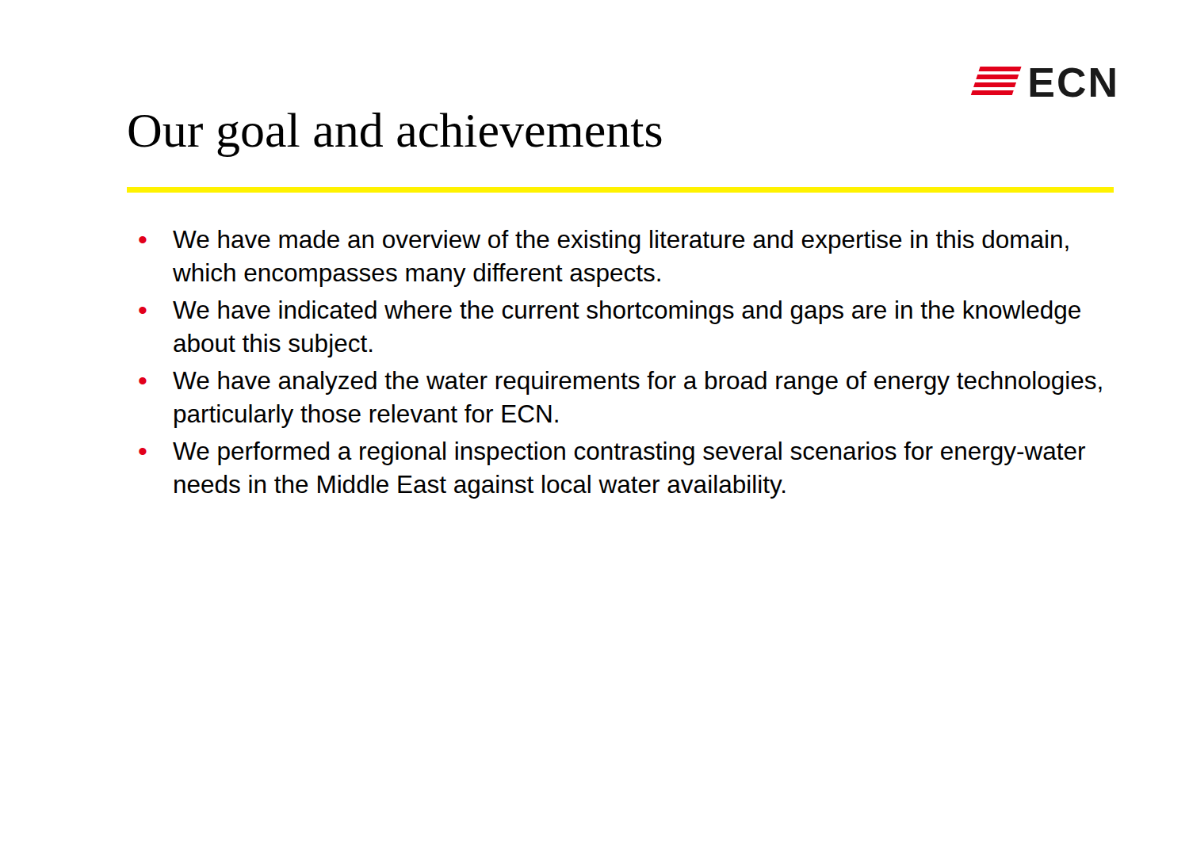ECN
Our goal and achievements
We have made an overview of the existing literature and expertise in this domain, which encompasses many different aspects.
We have indicated where the current shortcomings and gaps are in the knowledge about this subject.
We have analyzed the water requirements for a broad range of energy technologies, particularly those relevant for ECN.
We performed a regional inspection contrasting several scenarios for energy-water needs in the Middle East against local water availability.